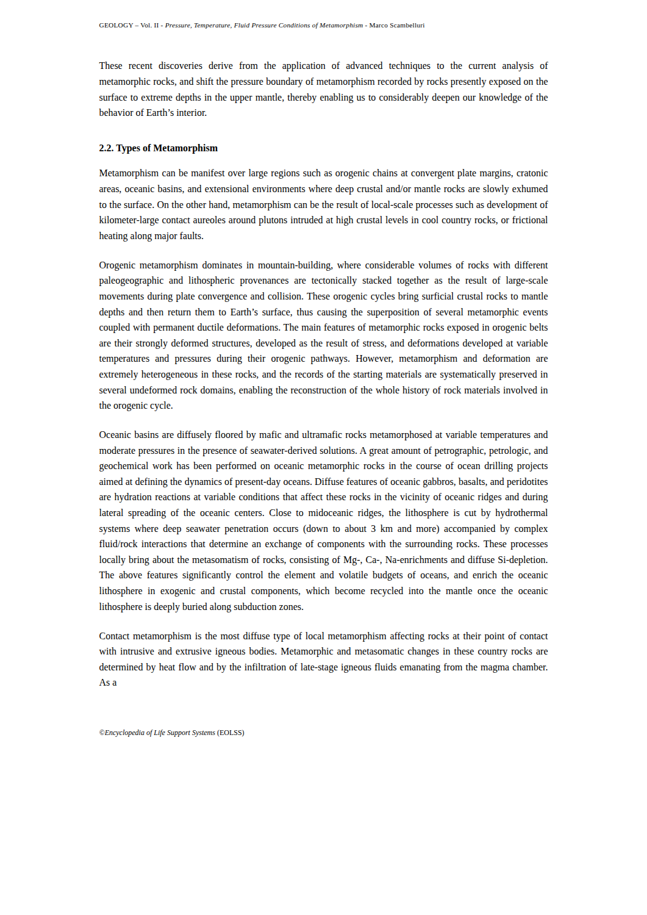GEOLOGY – Vol. II - Pressure, Temperature, Fluid Pressure Conditions of Metamorphism - Marco Scambelluri
These recent discoveries derive from the application of advanced techniques to the current analysis of metamorphic rocks, and shift the pressure boundary of metamorphism recorded by rocks presently exposed on the surface to extreme depths in the upper mantle, thereby enabling us to considerably deepen our knowledge of the behavior of Earth’s interior.
2.2. Types of Metamorphism
Metamorphism can be manifest over large regions such as orogenic chains at convergent plate margins, cratonic areas, oceanic basins, and extensional environments where deep crustal and/or mantle rocks are slowly exhumed to the surface. On the other hand, metamorphism can be the result of local-scale processes such as development of kilometer-large contact aureoles around plutons intruded at high crustal levels in cool country rocks, or frictional heating along major faults.
Orogenic metamorphism dominates in mountain-building, where considerable volumes of rocks with different paleogeographic and lithospheric provenances are tectonically stacked together as the result of large-scale movements during plate convergence and collision. These orogenic cycles bring surficial crustal rocks to mantle depths and then return them to Earth’s surface, thus causing the superposition of several metamorphic events coupled with permanent ductile deformations. The main features of metamorphic rocks exposed in orogenic belts are their strongly deformed structures, developed as the result of stress, and deformations developed at variable temperatures and pressures during their orogenic pathways. However, metamorphism and deformation are extremely heterogeneous in these rocks, and the records of the starting materials are systematically preserved in several undeformed rock domains, enabling the reconstruction of the whole history of rock materials involved in the orogenic cycle.
Oceanic basins are diffusely floored by mafic and ultramafic rocks metamorphosed at variable temperatures and moderate pressures in the presence of seawater-derived solutions. A great amount of petrographic, petrologic, and geochemical work has been performed on oceanic metamorphic rocks in the course of ocean drilling projects aimed at defining the dynamics of present-day oceans. Diffuse features of oceanic gabbros, basalts, and peridotites are hydration reactions at variable conditions that affect these rocks in the vicinity of oceanic ridges and during lateral spreading of the oceanic centers. Close to midoceanic ridges, the lithosphere is cut by hydrothermal systems where deep seawater penetration occurs (down to about 3 km and more) accompanied by complex fluid/rock interactions that determine an exchange of components with the surrounding rocks. These processes locally bring about the metasomatism of rocks, consisting of Mg-, Ca-, Na-enrichments and diffuse Si-depletion. The above features significantly control the element and volatile budgets of oceans, and enrich the oceanic lithosphere in exogenic and crustal components, which become recycled into the mantle once the oceanic lithosphere is deeply buried along subduction zones.
Contact metamorphism is the most diffuse type of local metamorphism affecting rocks at their point of contact with intrusive and extrusive igneous bodies. Metamorphic and metasomatic changes in these country rocks are determined by heat flow and by the infiltration of late-stage igneous fluids emanating from the magma chamber. As a
©Encyclopedia of Life Support Systems (EOLSS)